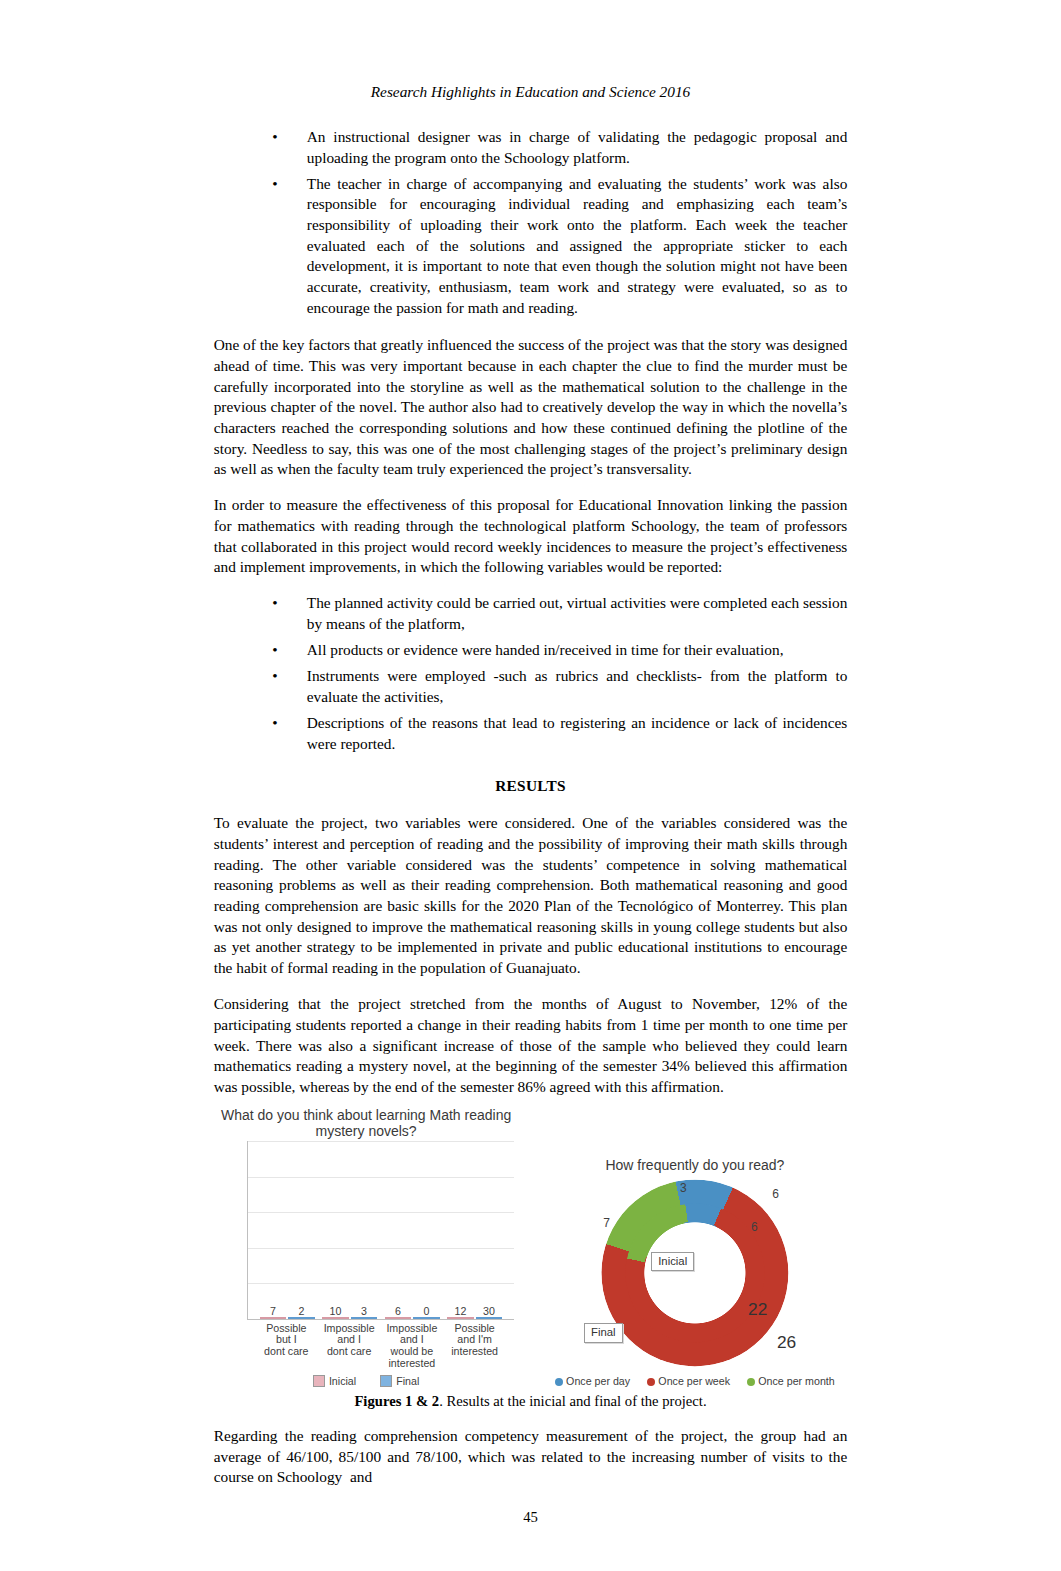Research Highlights in Education and Science 2016
An instructional designer was in charge of validating the pedagogic proposal and uploading the program onto the Schoology platform.
The teacher in charge of accompanying and evaluating the students’ work was also responsible for encouraging individual reading and emphasizing each team’s responsibility of uploading their work onto the platform. Each week the teacher evaluated each of the solutions and assigned the appropriate sticker to each development, it is important to note that even though the solution might not have been accurate, creativity, enthusiasm, team work and strategy were evaluated, so as to encourage the passion for math and reading.
One of the key factors that greatly influenced the success of the project was that the story was designed ahead of time. This was very important because in each chapter the clue to find the murder must be carefully incorporated into the storyline as well as the mathematical solution to the challenge in the previous chapter of the novel. The author also had to creatively develop the way in which the novella’s characters reached the corresponding solutions and how these continued defining the plotline of the story. Needless to say, this was one of the most challenging stages of the project’s preliminary design as well as when the faculty team truly experienced the project’s transversality.
In order to measure the effectiveness of this proposal for Educational Innovation linking the passion for mathematics with reading through the technological platform Schoology, the team of professors that collaborated in this project would record weekly incidences to measure the project’s effectiveness and implement improvements, in which the following variables would be reported:
The planned activity could be carried out, virtual activities were completed each session by means of the platform,
All products or evidence were handed in/received in time for their evaluation,
Instruments were employed -such as rubrics and checklists- from the platform to evaluate the activities,
Descriptions of the reasons that lead to registering an incidence or lack of incidences were reported.
RESULTS
To evaluate the project, two variables were considered. One of the variables considered was the students’ interest and perception of reading and the possibility of improving their math skills through reading. The other variable considered was the students’ competence in solving mathematical reasoning problems as well as their reading comprehension. Both mathematical reasoning and good reading comprehension are basic skills for the 2020 Plan of the Tecnológico of Monterrey. This plan was not only designed to improve the mathematical reasoning skills in young college students but also as yet another strategy to be implemented in private and public educational institutions to encourage the habit of formal reading in the population of Guanajuato.
Considering that the project stretched from the months of August to November, 12% of the participating students reported a change in their reading habits from 1 time per month to one time per week. There was also a significant increase of those of the sample who believed they could learn mathematics reading a mystery novel, at the beginning of the semester 34% believed this affirmation was possible, whereas by the end of the semester 86% agreed with this affirmation.
What do you think about learning Math reading
mystery novels?
7
2
10
3
6
0
12
30
Possible but I
dont care
Impossible and I
dont care
Impossible and I
would be
interested
Possible and I'm
interested
Inicial Final
How frequently do you read?
3 6 7 6 22 26 Inicial Final
Once per day Once per week Once per month
Figures 1 & 2. Results at the inicial and final of the project.
Regarding the reading comprehension competency measurement of the project, the group had an average of 46/100, 85/100 and 78/100, which was related to the increasing number of visits to the course on Schoology and
45